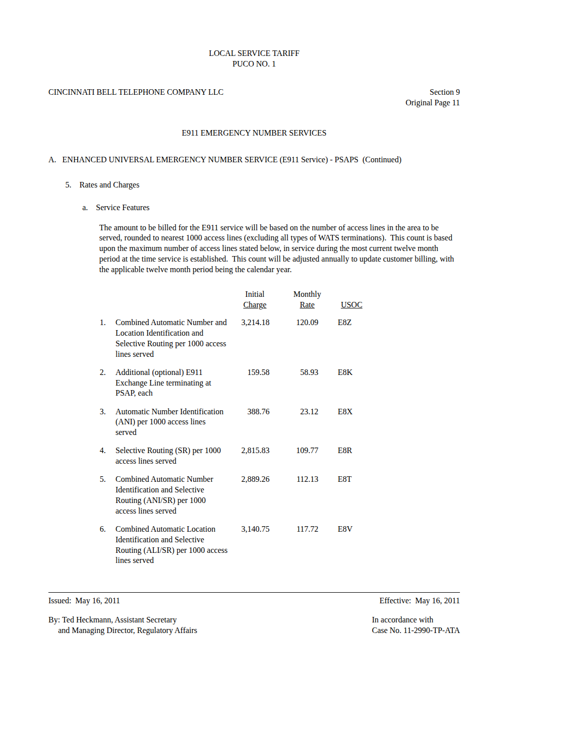LOCAL SERVICE TARIFF
PUCO NO. 1
CINCINNATI BELL TELEPHONE COMPANY LLC
Section 9
Original Page 11
E911 EMERGENCY NUMBER SERVICES
A. ENHANCED UNIVERSAL EMERGENCY NUMBER SERVICE (E911 Service) - PSAPS (Continued)
5. Rates and Charges
a. Service Features
The amount to be billed for the E911 service will be based on the number of access lines in the area to be served, rounded to nearest 1000 access lines (excluding all types of WATS terminations). This count is based upon the maximum number of access lines stated below, in service during the most current twelve month period at the time service is established. This count will be adjusted annually to update customer billing, with the applicable twelve month period being the calendar year.
| | | Initial Charge | Monthly Rate | USOC |
| --- | --- | --- | --- | --- |
| 1. | Combined Automatic Number and Location Identification and Selective Routing per 1000 access lines served | 3,214.18 | 120.09 | E8Z |
| 2. | Additional (optional) E911 Exchange Line terminating at PSAP, each | 159.58 | 58.93 | E8K |
| 3. | Automatic Number Identification (ANI) per 1000 access lines served | 388.76 | 23.12 | E8X |
| 4. | Selective Routing (SR) per 1000 access lines served | 2,815.83 | 109.77 | E8R |
| 5. | Combined Automatic Number Identification and Selective Routing (ANI/SR) per 1000 access lines served | 2,889.26 | 112.13 | E8T |
| 6. | Combined Automatic Location Identification and Selective Routing (ALI/SR) per 1000 access lines served | 3,140.75 | 117.72 | E8V |
Issued: May 16, 2011
Effective: May 16, 2011
By: Ted Heckmann, Assistant Secretary
and Managing Director, Regulatory Affairs
In accordance with
Case No. 11-2990-TP-ATA